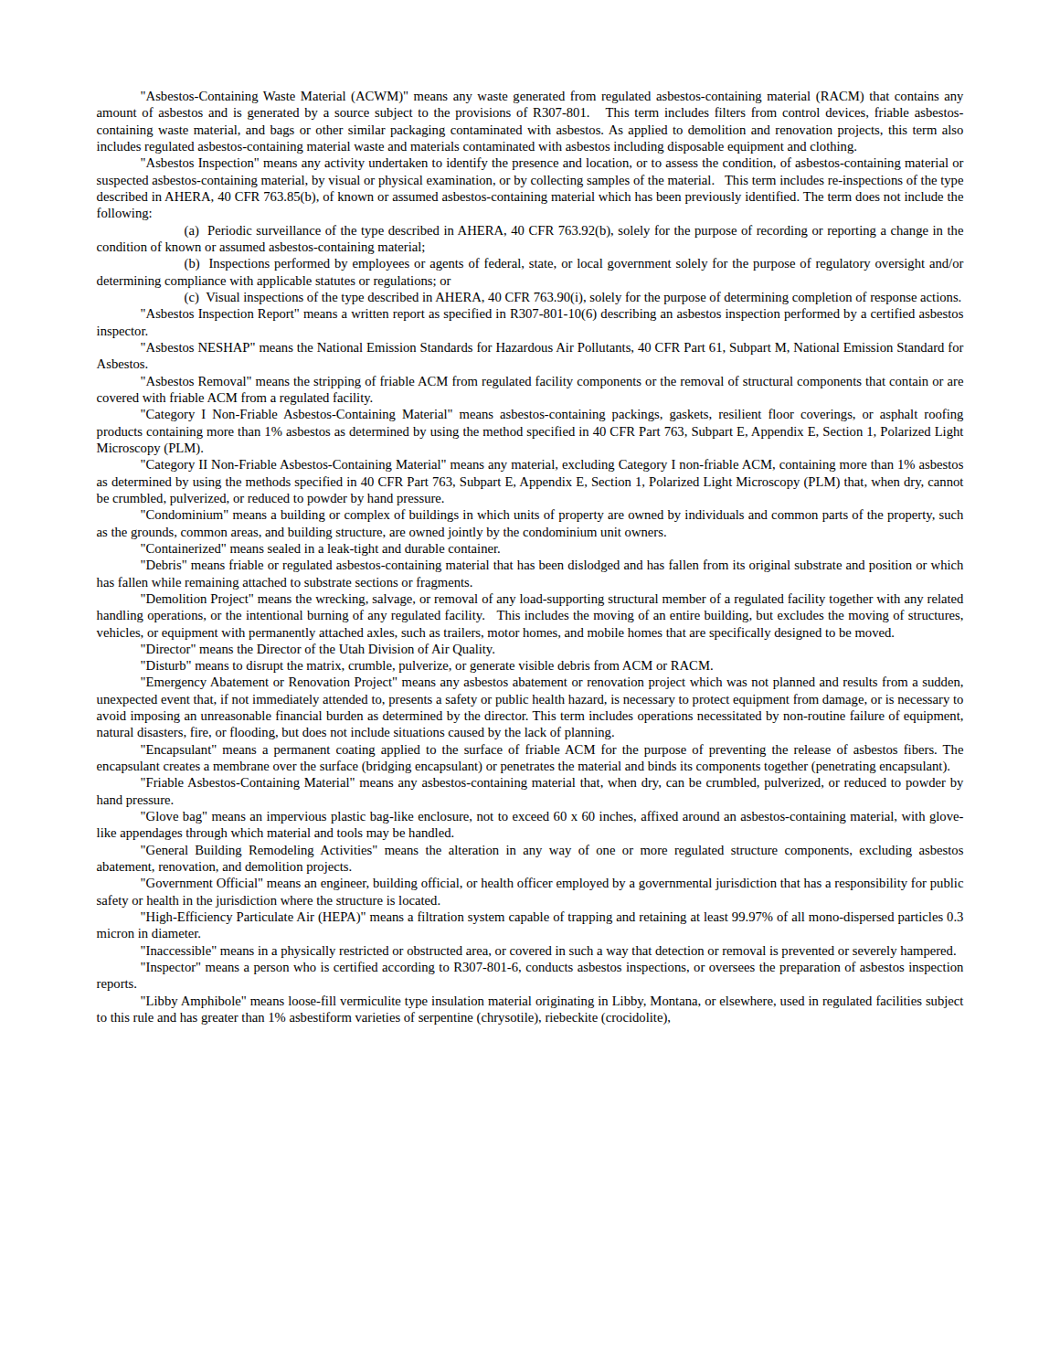"Asbestos-Containing Waste Material (ACWM)" means any waste generated from regulated asbestos-containing material (RACM) that contains any amount of asbestos and is generated by a source subject to the provisions of R307-801. This term includes filters from control devices, friable asbestos-containing waste material, and bags or other similar packaging contaminated with asbestos. As applied to demolition and renovation projects, this term also includes regulated asbestos-containing material waste and materials contaminated with asbestos including disposable equipment and clothing.
"Asbestos Inspection" means any activity undertaken to identify the presence and location, or to assess the condition, of asbestos-containing material or suspected asbestos-containing material, by visual or physical examination, or by collecting samples of the material. This term includes re-inspections of the type described in AHERA, 40 CFR 763.85(b), of known or assumed asbestos-containing material which has been previously identified. The term does not include the following:
(a) Periodic surveillance of the type described in AHERA, 40 CFR 763.92(b), solely for the purpose of recording or reporting a change in the condition of known or assumed asbestos-containing material;
(b) Inspections performed by employees or agents of federal, state, or local government solely for the purpose of regulatory oversight and/or determining compliance with applicable statutes or regulations; or
(c) Visual inspections of the type described in AHERA, 40 CFR 763.90(i), solely for the purpose of determining completion of response actions.
"Asbestos Inspection Report" means a written report as specified in R307-801-10(6) describing an asbestos inspection performed by a certified asbestos inspector.
"Asbestos NESHAP" means the National Emission Standards for Hazardous Air Pollutants, 40 CFR Part 61, Subpart M, National Emission Standard for Asbestos.
"Asbestos Removal" means the stripping of friable ACM from regulated facility components or the removal of structural components that contain or are covered with friable ACM from a regulated facility.
"Category I Non-Friable Asbestos-Containing Material" means asbestos-containing packings, gaskets, resilient floor coverings, or asphalt roofing products containing more than 1% asbestos as determined by using the method specified in 40 CFR Part 763, Subpart E, Appendix E, Section 1, Polarized Light Microscopy (PLM).
"Category II Non-Friable Asbestos-Containing Material" means any material, excluding Category I non-friable ACM, containing more than 1% asbestos as determined by using the methods specified in 40 CFR Part 763, Subpart E, Appendix E, Section 1, Polarized Light Microscopy (PLM) that, when dry, cannot be crumbled, pulverized, or reduced to powder by hand pressure.
"Condominium" means a building or complex of buildings in which units of property are owned by individuals and common parts of the property, such as the grounds, common areas, and building structure, are owned jointly by the condominium unit owners.
"Containerized" means sealed in a leak-tight and durable container.
"Debris" means friable or regulated asbestos-containing material that has been dislodged and has fallen from its original substrate and position or which has fallen while remaining attached to substrate sections or fragments.
"Demolition Project" means the wrecking, salvage, or removal of any load-supporting structural member of a regulated facility together with any related handling operations, or the intentional burning of any regulated facility. This includes the moving of an entire building, but excludes the moving of structures, vehicles, or equipment with permanently attached axles, such as trailers, motor homes, and mobile homes that are specifically designed to be moved.
"Director" means the Director of the Utah Division of Air Quality.
"Disturb" means to disrupt the matrix, crumble, pulverize, or generate visible debris from ACM or RACM.
"Emergency Abatement or Renovation Project" means any asbestos abatement or renovation project which was not planned and results from a sudden, unexpected event that, if not immediately attended to, presents a safety or public health hazard, is necessary to protect equipment from damage, or is necessary to avoid imposing an unreasonable financial burden as determined by the director. This term includes operations necessitated by non-routine failure of equipment, natural disasters, fire, or flooding, but does not include situations caused by the lack of planning.
"Encapsulant" means a permanent coating applied to the surface of friable ACM for the purpose of preventing the release of asbestos fibers. The encapsulant creates a membrane over the surface (bridging encapsulant) or penetrates the material and binds its components together (penetrating encapsulant).
"Friable Asbestos-Containing Material" means any asbestos-containing material that, when dry, can be crumbled, pulverized, or reduced to powder by hand pressure.
"Glove bag" means an impervious plastic bag-like enclosure, not to exceed 60 x 60 inches, affixed around an asbestos-containing material, with glove-like appendages through which material and tools may be handled.
"General Building Remodeling Activities" means the alteration in any way of one or more regulated structure components, excluding asbestos abatement, renovation, and demolition projects.
"Government Official" means an engineer, building official, or health officer employed by a governmental jurisdiction that has a responsibility for public safety or health in the jurisdiction where the structure is located.
"High-Efficiency Particulate Air (HEPA)" means a filtration system capable of trapping and retaining at least 99.97% of all mono-dispersed particles 0.3 micron in diameter.
"Inaccessible" means in a physically restricted or obstructed area, or covered in such a way that detection or removal is prevented or severely hampered.
"Inspector" means a person who is certified according to R307-801-6, conducts asbestos inspections, or oversees the preparation of asbestos inspection reports.
"Libby Amphibole" means loose-fill vermiculite type insulation material originating in Libby, Montana, or elsewhere, used in regulated facilities subject to this rule and has greater than 1% asbestiform varieties of serpentine (chrysotile), riebeckite (crocidolite),